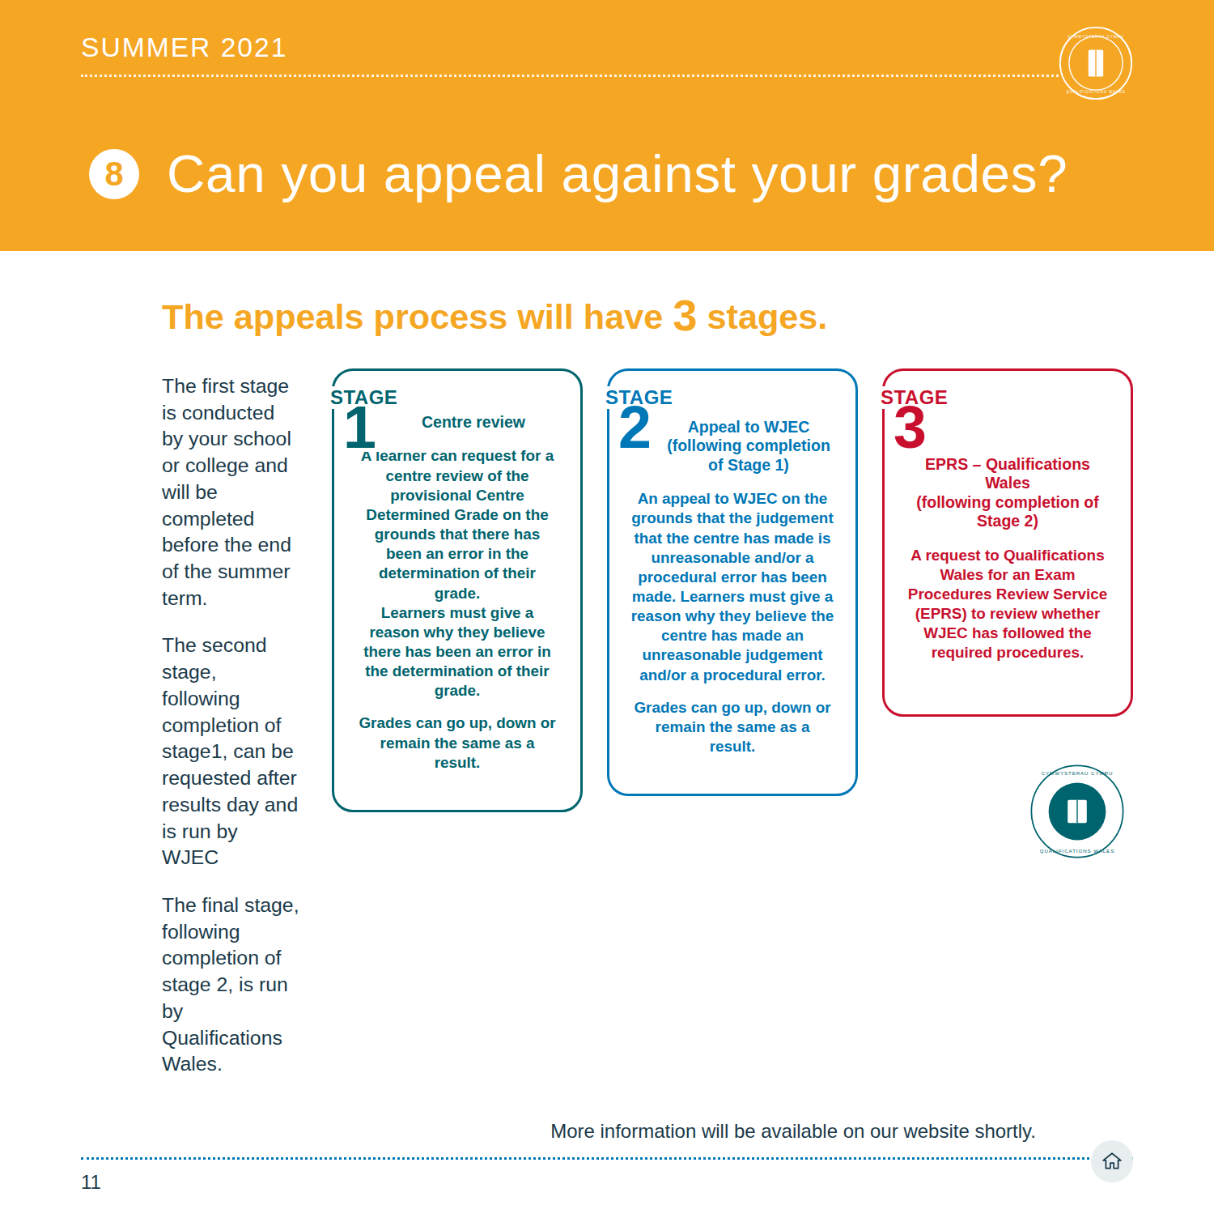Summer 2021
Qualifications Wales logo CYMWYSTERAU CYMRU QUALIFICATIONS WALES
8
Can you appeal against your grades?
The appeals process will have 3 stages.
The first stage is conducted by your school or college and will be completed before the end of the summer term.
The second stage, following completion of stage1, can be requested after results day and is run by WJEC
The final stage, following completion of stage 2, is run by Qualifications Wales.
STAGE 1
Centre review
A learner can request for a centre review of the provisional Centre Determined Grade on the grounds that there has been an error in the determination of their grade.
Learners must give a reason why they believe there has been an error in the determination of their grade.
Grades can go up, down or remain the same as a result.
STAGE 2
Appeal to WJEC
(following completion of Stage 1)
An appeal to WJEC on the grounds that the judgement that the centre has made is unreasonable and/or a procedural error has been made. Learners must give a reason why they believe the centre has made an unreasonable judgement and/or a procedural error.
Grades can go up, down or remain the same as a result.
STAGE 3
EPRS – Qualifications Wales
(following completion of Stage 2)
A request to Qualifications Wales for an Exam Procedures Review Service (EPRS) to review whether WJEC has followed the required procedures.
CYMWYSTERAU CYMRU QUALIFICATIONS WALES
More information will be available on our website shortly.
11